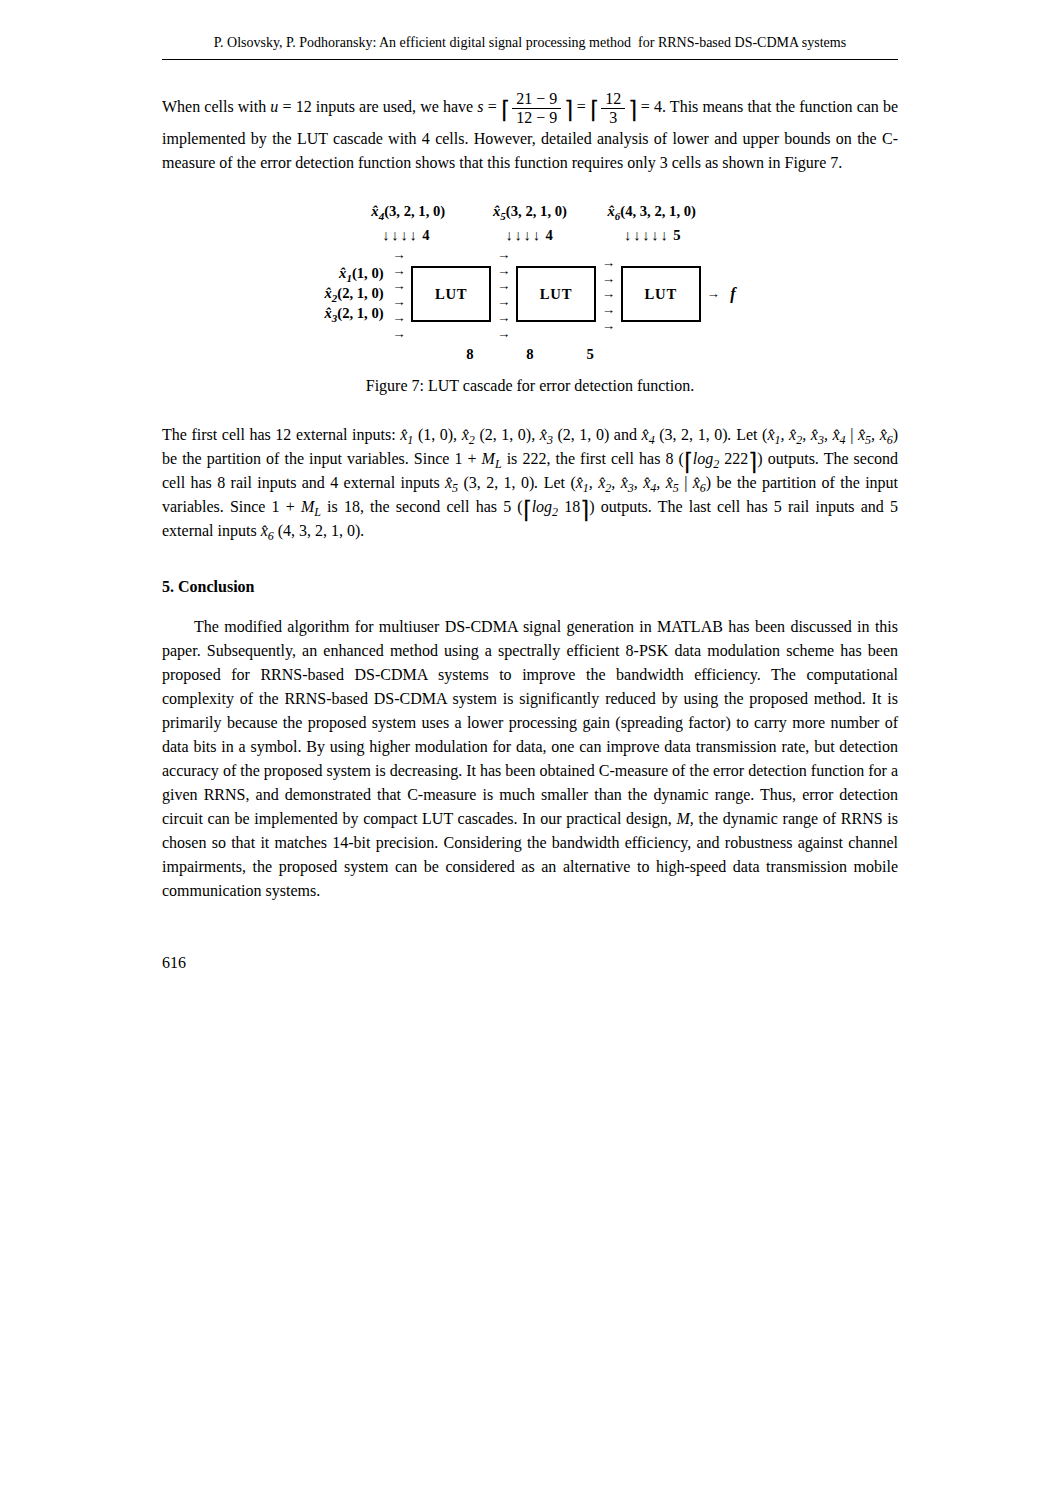P. Olsovsky, P. Podhoransky: An efficient digital signal processing method for RRNS-based DS-CDMA systems
When cells with u = 12 inputs are used, we have s = ⌈21 − 912 − 9⌉ = ⌈123⌉ = 4. This means that the function can be implemented by the LUT cascade with 4 cells. However, detailed analysis of lower and upper bounds on the C-measure of the error detection function shows that this function requires only 3 cells as shown in Figure 7.
x̂4(3, 2, 1, 0) x̂5(3, 2, 1, 0) x̂6(4, 3, 2, 1, 0)
↓↓↓↓4 ↓↓↓↓4 ↓↓↓↓↓5
x̂1(1, 0) x̂2(2, 1, 0) x̂3(2, 1, 0)
→→→→→→
LUT
→→→→→→
LUT
→→→→→
LUT
→ f
8 8 5
Figure 7: LUT cascade for error detection function.
The first cell has 12 external inputs: x̂1 (1, 0), x̂2 (2, 1, 0), x̂3 (2, 1, 0) and x̂4 (3, 2, 1, 0). Let (x̂1, x̂2, x̂3, x̂4 | x̂5, x̂6) be the partition of the input variables. Since 1 + ML is 222, the first cell has 8 (⌈log2 222⌉) outputs. The second cell has 8 rail inputs and 4 external inputs x̂5 (3, 2, 1, 0). Let (x̂1, x̂2, x̂3, x̂4, x̂5 | x̂6) be the partition of the input variables. Since 1 + ML is 18, the second cell has 5 (⌈log2 18⌉) outputs. The last cell has 5 rail inputs and 5 external inputs x̂6 (4, 3, 2, 1, 0).
5. Conclusion
The modified algorithm for multiuser DS-CDMA signal generation in MATLAB has been discussed in this paper. Subsequently, an enhanced method using a spectrally efficient 8-PSK data modulation scheme has been proposed for RRNS-based DS-CDMA systems to improve the bandwidth efficiency. The computational complexity of the RRNS-based DS-CDMA system is significantly reduced by using the proposed method. It is primarily because the proposed system uses a lower processing gain (spreading factor) to carry more number of data bits in a symbol. By using higher modulation for data, one can improve data transmission rate, but detection accuracy of the proposed system is decreasing. It has been obtained C-measure of the error detection function for a given RRNS, and demonstrated that C-measure is much smaller than the dynamic range. Thus, error detection circuit can be implemented by compact LUT cascades. In our practical design, M, the dynamic range of RRNS is chosen so that it matches 14-bit precision. Considering the bandwidth efficiency, and robustness against channel impairments, the proposed system can be considered as an alternative to high-speed data transmission mobile communication systems.
616